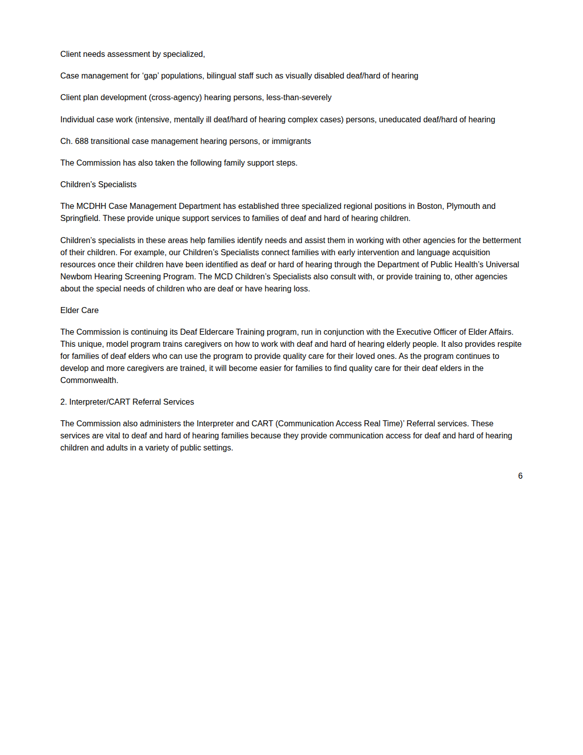Client needs assessment by specialized,
Case management for ‘gap’ populations, bilingual staff such as visually disabled deaf/hard of hearing
Client plan development (cross-agency) hearing persons, less-than-severely
Individual case work (intensive, mentally ill deaf/hard of hearing complex cases) persons, uneducated deaf/hard of hearing
Ch. 688 transitional case management hearing persons, or immigrants
The Commission has also taken the following family support steps.
Children’s Specialists
The MCDHH Case Management Department has established three specialized regional positions in Boston, Plymouth and Springfield. These provide unique support services to families of deaf and hard of hearing children.
Children’s specialists in these areas help families identify needs and assist them in working with other agencies for the betterment of their children. For example, our Children’s Specialists connect families with early intervention and language acquisition resources once their children have been identified as deaf or hard of hearing through the Department of Public Health’s Universal Newbom Hearing Screening Program. The MCD Children’s Specialists also consult with, or provide training to, other agencies about the special needs of children who are deaf or have hearing loss.
Elder Care
The Commission is continuing its Deaf Eldercare Training program, run in conjunction with the Executive Officer of Elder Affairs. This unique, model program trains caregivers on how to work with deaf and hard of hearing elderly people. It also provides respite for families of deaf elders who can use the program to provide quality care for their loved ones. As the program continues to develop and more caregivers are trained, it will become easier for families to find quality care for their deaf elders in the Commonwealth.
2. Interpreter/CART Referral Services
The Commission also administers the Interpreter and CART (Communication Access Real Time)’ Referral services. These services are vital to deaf and hard of hearing families because they provide communication access for deaf and hard of hearing children and adults in a variety of public settings.
6